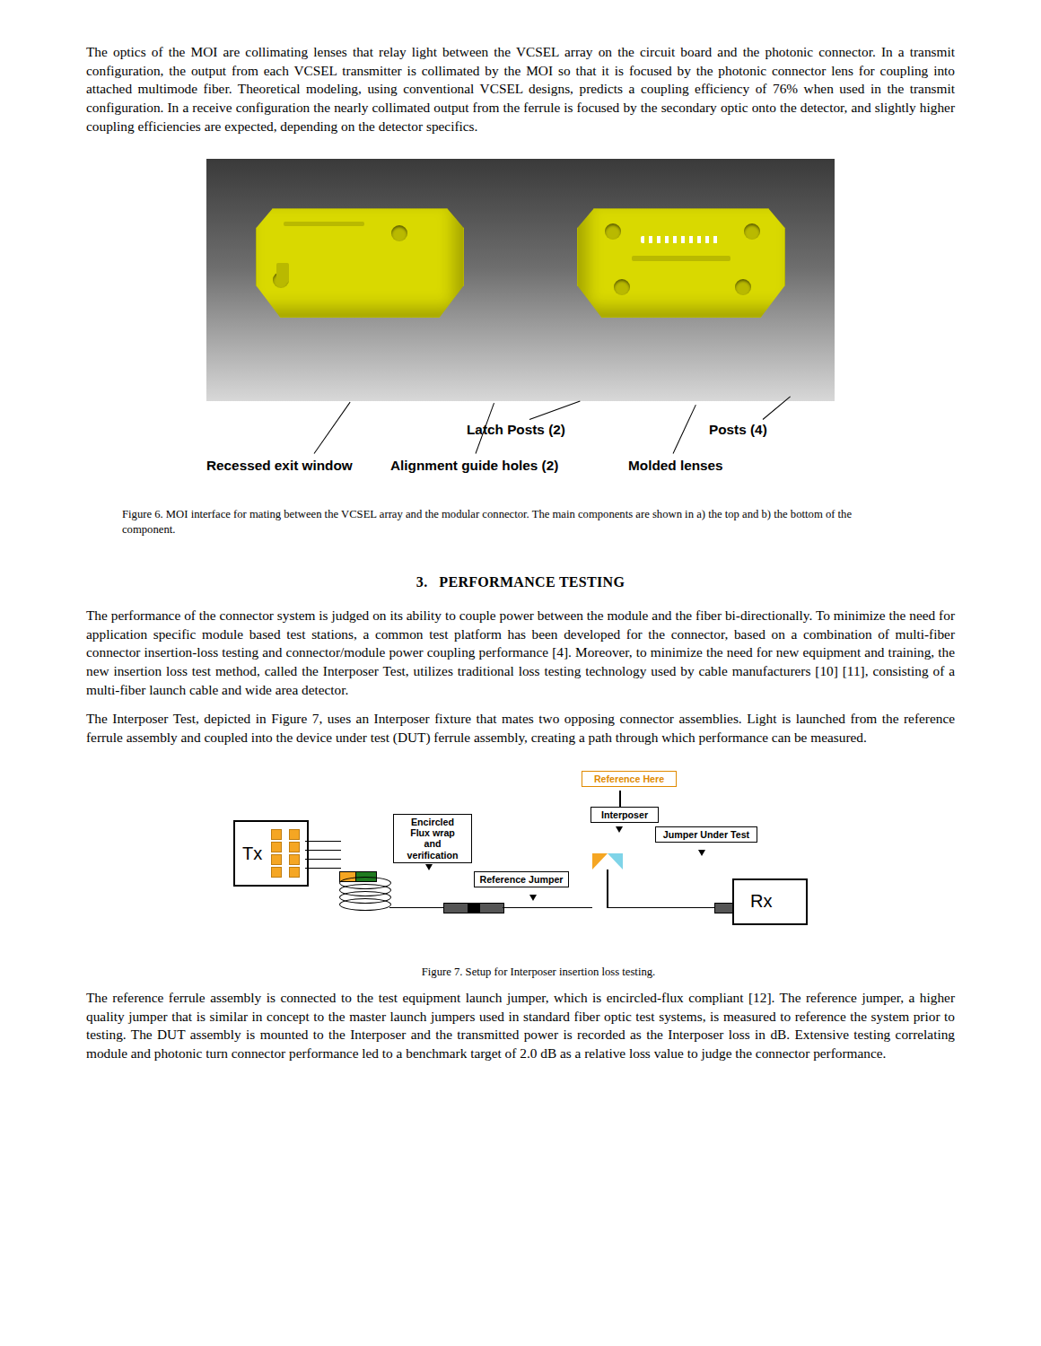The optics of the MOI are collimating lenses that relay light between the VCSEL array on the circuit board and the photonic connector. In a transmit configuration, the output from each VCSEL transmitter is collimated by the MOI so that it is focused by the photonic connector lens for coupling into attached multimode fiber. Theoretical modeling, using conventional VCSEL designs, predicts a coupling efficiency of 76% when used in the transmit configuration. In a receive configuration the nearly collimated output from the ferrule is focused by the secondary optic onto the detector, and slightly higher coupling efficiencies are expected, depending on the detector specifics.
Recessed exit window Alignment guide holes (2) Latch Posts (2) Molded lenses Posts (4)
Figure 6. MOI interface for mating between the VCSEL array and the modular connector. The main components are shown in a) the top and b) the bottom of the component.
3. PERFORMANCE TESTING
The performance of the connector system is judged on its ability to couple power between the module and the fiber bi-directionally. To minimize the need for application specific module based test stations, a common test platform has been developed for the connector, based on a combination of multi-fiber connector insertion-loss testing and connector/module power coupling performance [4]. Moreover, to minimize the need for new equipment and training, the new insertion loss test method, called the Interposer Test, utilizes traditional loss testing technology used by cable manufacturers [10] [11], consisting of a multi-fiber launch cable and wide area detector.
The Interposer Test, depicted in Figure 7, uses an Interposer fixture that mates two opposing connector assemblies. Light is launched from the reference ferrule assembly and coupled into the device under test (DUT) ferrule assembly, creating a path through which performance can be measured.
Tx
Encircled
Flux wrap
and
verification
Reference Jumper
Reference Here
Interposer
Jumper Under Test
Rx
Figure 7. Setup for Interposer insertion loss testing.
The reference ferrule assembly is connected to the test equipment launch jumper, which is encircled-flux compliant [12]. The reference jumper, a higher quality jumper that is similar in concept to the master launch jumpers used in standard fiber optic test systems, is measured to reference the system prior to testing. The DUT assembly is mounted to the Interposer and the transmitted power is recorded as the Interposer loss in dB. Extensive testing correlating module and photonic turn connector performance led to a benchmark target of 2.0 dB as a relative loss value to judge the connector performance.